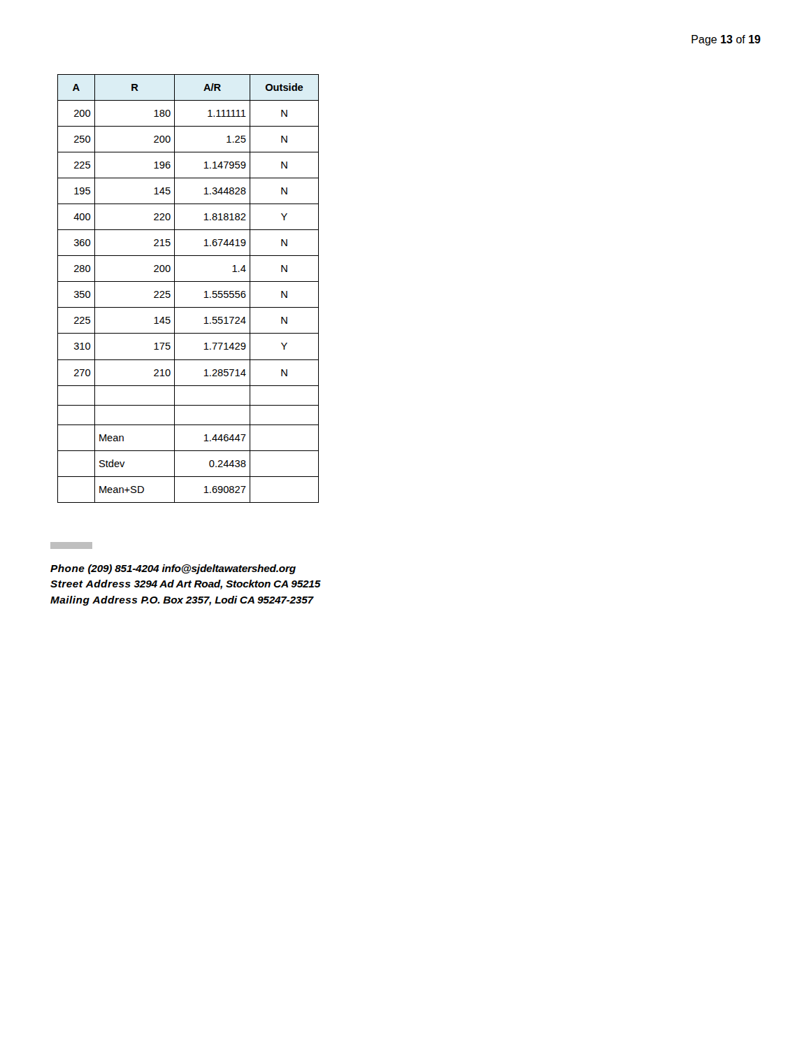Page 13 of 19
| A | R | A/R | Outside |
| --- | --- | --- | --- |
| 200 | 180 | 1.111111 | N |
| 250 | 200 | 1.25 | N |
| 225 | 196 | 1.147959 | N |
| 195 | 145 | 1.344828 | N |
| 400 | 220 | 1.818182 | Y |
| 360 | 215 | 1.674419 | N |
| 280 | 200 | 1.4 | N |
| 350 | 225 | 1.555556 | N |
| 225 | 145 | 1.551724 | N |
| 310 | 175 | 1.771429 | Y |
| 270 | 210 | 1.285714 | N |
| | Mean | 1.446447 | |
| | Stdev | 0.24438 | |
| | Mean+SD | 1.690827 | |
Phone (209) 851-4204 info@sjdeltawatershed.org
Street Address 3294 Ad Art Road, Stockton CA 95215
Mailing Address P.O. Box 2357, Lodi CA 95247-2357